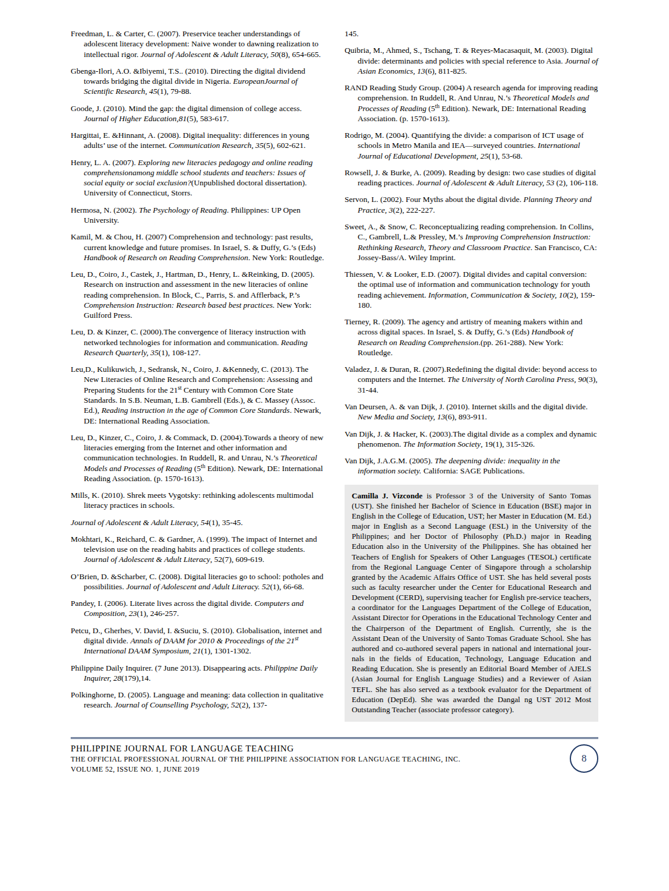Freedman, L. & Carter, C. (2007). Preservice teacher understandings of adolescent literacy development: Naive wonder to dawning realization to intellectual rigor. Journal of Adolescent & Adult Literacy, 50(8), 654-665.
Gbenga-Ilori, A.O. &Ibiyemi, T.S.. (2010). Directing the digital dividend towards bridging the digital divide in Nigeria. EuropeanJournal of Scientific Research, 45(1), 79-88.
Goode, J. (2010). Mind the gap: the digital dimension of college access. Journal of Higher Education,81(5), 583-617.
Hargittai, E. &Hinnant, A. (2008). Digital inequality: differences in young adults’ use of the internet. Communication Research, 35(5), 602-621.
Henry, L. A. (2007). Exploring new literacies pedagogy and online reading comprehensionamong middle school students and teachers: Issues of social equity or social exclusion?(Unpublished doctoral dissertation). University of Connecticut, Storrs.
Hermosa, N. (2002). The Psychology of Reading. Philippines: UP Open University.
Kamil, M. & Chou, H. (2007) Comprehension and technology: past results, current knowledge and future promises. In Israel, S. & Duffy, G.’s (Eds) Handbook of Research on Reading Comprehension. New York: Routledge.
Leu, D., Coiro, J., Castek, J., Hartman, D., Henry, L. &Reinking, D. (2005). Research on instruction and assessment in the new literacies of online reading comprehension. In Block, C., Parris, S. and Afflerback, P.’s Comprehension Instruction: Research based best practices. New York: Guilford Press.
Leu, D. & Kinzer, C. (2000).The convergence of literacy instruction with networked technologies for information and communication. Reading Research Quarterly, 35(1), 108-127.
Leu,D., Kulikuwich, J., Sedransk, N., Coiro, J. &Kennedy, C. (2013). The New Literacies of Online Research and Comprehension: Assessing and Preparing Students for the 21st Century with Common Core State Standards. In S.B. Neuman, L.B. Gambrell (Eds.), & C. Massey (Assoc. Ed.), Reading instruction in the age of Common Core Standards. Newark, DE: International Reading Association.
Leu, D., Kinzer, C., Coiro, J. & Commack, D. (2004).Towards a theory of new literacies emerging from the Internet and other information and communication technologies. In Ruddell, R. and Unrau, N.’s Theoretical Models and Processes of Reading (5th Edition). Newark, DE: International Reading Association. (p. 1570-1613).
Mills, K. (2010). Shrek meets Vygotsky: rethinking adolescents multimodal literacy practices in schools.
Journal of Adolescent & Adult Literacy, 54(1), 35-45.
Mokhtari, K., Reichard, C. & Gardner, A. (1999). The impact of Internet and television use on the reading habits and practices of college students. Journal of Adolescent & Adult Literacy, 52(7), 609-619.
O’Brien, D. &Scharber, C. (2008). Digital literacies go to school: potholes and possibilities. Journal of Adolescent and Adult Literacy. 52(1), 66-68.
Pandey, I. (2006). Literate lives across the digital divide. Computers and Composition, 23(1), 246-257.
Petcu, D., Gherhes, V. David, I. &Suciu, S. (2010). Globalisation, internet and digital divide. Annals of DAAM for 2010 & Proceedings of the 21st International DAAM Symposium, 21(1), 1301-1302.
Philippine Daily Inquirer. (7 June 2013). Disappearing acts. Philippine Daily Inquirer, 28(179),14.
Polkinghorne, D. (2005). Language and meaning: data collection in qualitative research. Journal of Counselling Psychology, 52(2), 137-
145.
Quibria, M., Ahmed, S., Tschang, T. & Reyes-Macasaquit, M. (2003). Digital divide: determinants and policies with special reference to Asia. Journal of Asian Economics, 13(6), 811-825.
RAND Reading Study Group. (2004) A research agenda for improving reading comprehension. In Ruddell, R. And Unrau, N.’s Theoretical Models and Processes of Reading (5th Edition). Newark, DE: International Reading Association. (p. 1570-1613).
Rodrigo, M. (2004). Quantifying the divide: a comparison of ICT usage of schools in Metro Manila and IEA—surveyed countries. International Journal of Educational Development, 25(1), 53-68.
Rowsell, J. & Burke, A. (2009). Reading by design: two case studies of digital reading practices. Journal of Adolescent & Adult Literacy, 53 (2), 106-118.
Servon, L. (2002). Four Myths about the digital divide. Planning Theory and Practice, 3(2), 222-227.
Sweet, A., & Snow, C. Reconceptualizing reading comprehension. In Collins, C., Gambrell, L.& Pressley, M.’s Improving Comprehension Instruction: Rethinking Research, Theory and Classroom Practice. San Francisco, CA: Jossey-Bass/A. Wiley Imprint.
Thiessen, V. & Looker, E.D. (2007). Digital divides and capital conversion: the optimal use of information and communication technology for youth reading achievement. Information, Communication & Society, 10(2), 159-180.
Tierney, R. (2009). The agency and artistry of meaning makers within and across digital spaces. In Israel, S. & Duffy, G.’s (Eds) Handbook of Research on Reading Comprehension.(pp. 261-288). New York: Routledge.
Valadez, J. & Duran, R. (2007).Redefining the digital divide: beyond access to computers and the Internet. The University of North Carolina Press, 90(3), 31-44.
Van Deursen, A. & van Dijk, J. (2010). Internet skills and the digital divide. New Media and Society, 13(6), 893-911.
Van Dijk, J. & Hacker, K. (2003).The digital divide as a complex and dynamic phenomenon. The Information Society, 19(1), 315-326.
Van Dijk, J.A.G.M. (2005). The deepening divide: inequality in the information society. California: SAGE Publications.
Camilla J. Vizconde is Professor 3 of the University of Santo Tomas (UST). She finished her Bachelor of Science in Education (BSE) major in English in the College of Education, UST; her Master in Education (M. Ed.) major in English as a Second Language (ESL) in the University of the Philippines; and her Doctor of Philosophy (Ph.D.) major in Reading Education also in the University of the Philippines. She has obtained her Teachers of English for Speakers of Other Languages (TESOL) certificate from the Regional Language Center of Singapore through a scholarship granted by the Academic Affairs Office of UST. She has held several posts such as faculty researcher under the Center for Educational Research and Development (CERD), supervising teacher for English pre-service teachers, a coordinator for the Languages Department of the College of Education, Assistant Director for Operations in the Educational Technology Center and the Chairperson of the Department of English. Currently, she is the Assistant Dean of the University of Santo Tomas Graduate School. She has authored and co-authored several papers in national and international journals in the fields of Education, Technology, Language Education and Reading Education. She is presently an Editorial Board Member of AJELS (Asian Journal for English Language Studies) and a Reviewer of Asian TEFL. She has also served as a textbook evaluator for the Department of Education (DepEd). She was awarded the Dangal ng UST 2012 Most Outstanding Teacher (associate professor category).
PHILIPPINE JOURNAL FOR LANGUAGE TEACHING
THE OFFICIAL PROFESSIONAL JOURNAL OF THE PHILIPPINE ASSOCIATION FOR LANGUAGE TEACHING, INC.
VOLUME 52, ISSUE NO. 1, JUNE 2019
8